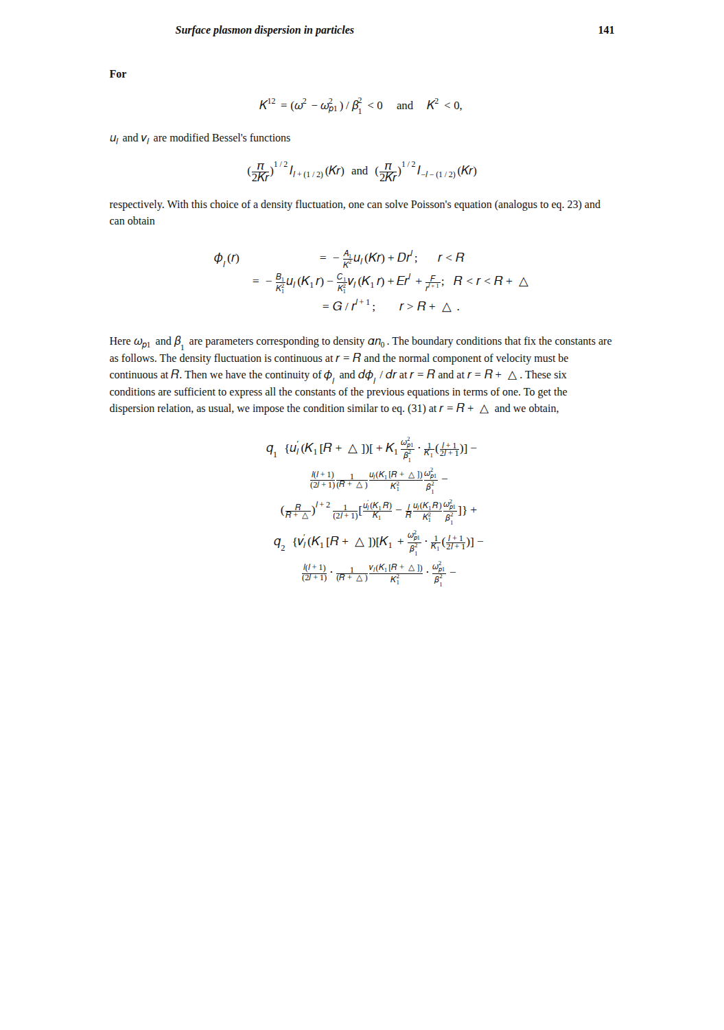Surface plasmon dispersion in particles 141
For
K12 = (ω2−ωp12) / β12 <0 and K2 <0,
ul and vl are modified Bessel's functions
(π2Kr) 1/2 Il+(1/2) (Kr) and (π2Kr) 1/2 I−l−(1/2) (Kr)
respectively. With this choice of a density fluctuation, one can solve Poisson's equation (analogus to eq. 23) and can obtain
ϕl⁡(r) =− A1K2 ul(Kr) +Drl; r<R =− B1K12 ul(K1r) − C1K12 vl(K1r) +Erl +Frl+1; R<r<R+△ =G/rl+1; r>R+△.
Here ωp1 and β1 are parameters corresponding to density αn0. The boundary conditions that fix the constants are as follows. The density fluctuation is continuous at r=R and the normal component of velocity must be continuous at R. Then we have the continuity of ϕl and dϕl/dr at r=R and at r=R+△. These six conditions are sufficient to express all the constants of the previous equations in terms of one. To get the dispersion relation, as usual, we impose the condition similar to eq. (31) at r=R+△ and we obtain,
q1 { ul′ (K1[R+△]) [ +K1 ωp12β12 ⋅ 1K1 (l+12l+1) ] − l(l+1)(2l+1) 1(R+△) ul(K1[R+△]) K12 ωp12β12 − (RR+△) l+2 1(2l+1) [ ul′(K1R) K1 − lR ul(K1R) K12 ωp12β12 ] } + q2 { vl′ (K1[R+△]) [ K1 + ωp12β12 ⋅ 1K1 (l+12l+1) ] − l(l+1)(2l+1) ⋅ 1(R+△) vl(K1[R+△]) K12 ⋅ ωp12β12 −